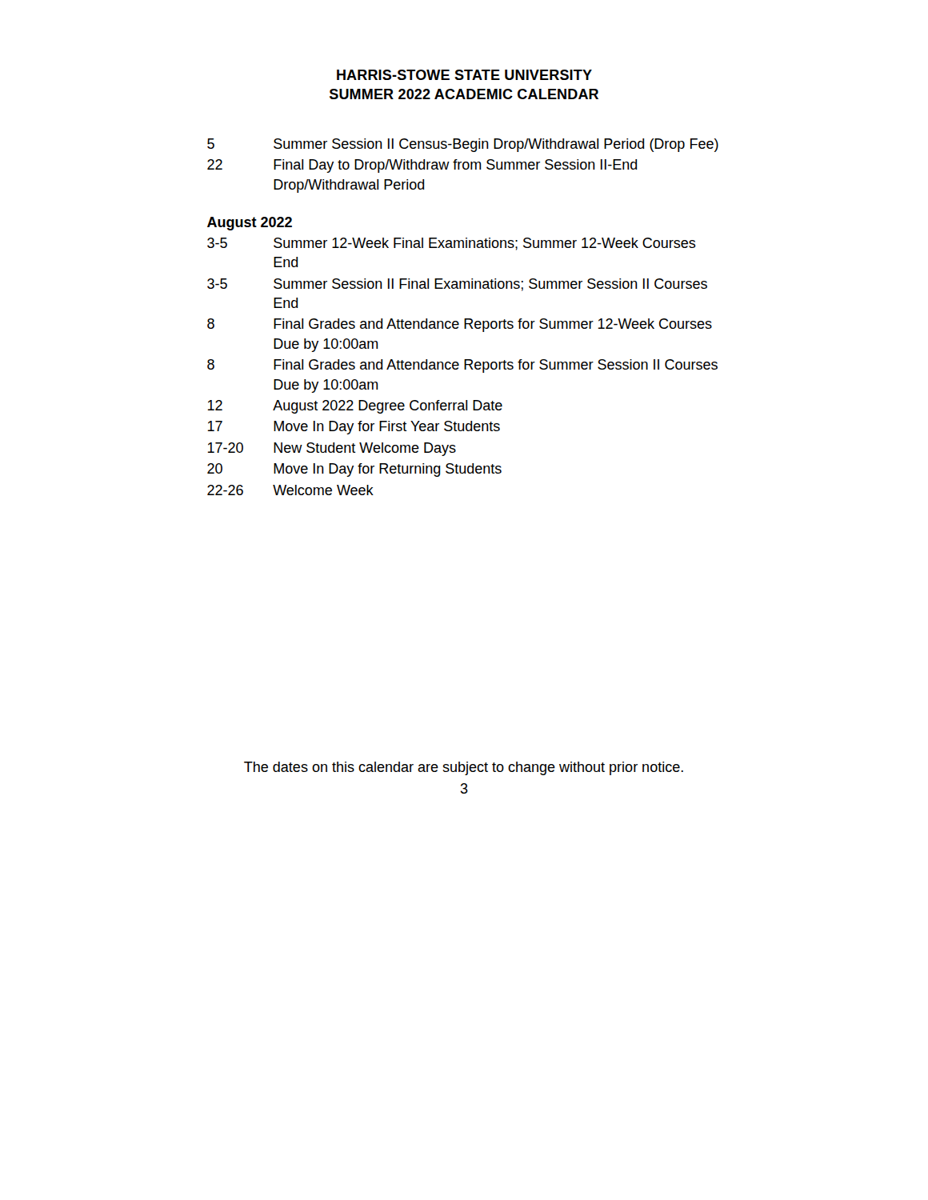HARRIS-STOWE STATE UNIVERSITY SUMMER 2022 ACADEMIC CALENDAR
| 5 | Summer Session II Census-Begin Drop/Withdrawal Period (Drop Fee) |
| 22 | Final Day to Drop/Withdraw from Summer Session II-End Drop/Withdrawal Period |
| August 2022 |
| 3-5 | Summer 12-Week Final Examinations; Summer 12-Week Courses End |
| 3-5 | Summer Session II Final Examinations; Summer Session II Courses End |
| 8 | Final Grades and Attendance Reports for Summer 12-Week Courses Due by 10:00am |
| 8 | Final Grades and Attendance Reports for Summer Session II Courses Due by 10:00am |
| 12 | August 2022 Degree Conferral Date |
| 17 | Move In Day for First Year Students |
| 17-20 | New Student Welcome Days |
| 20 | Move In Day for Returning Students |
| 22-26 | Welcome Week |
The dates on this calendar are subject to change without prior notice.
3